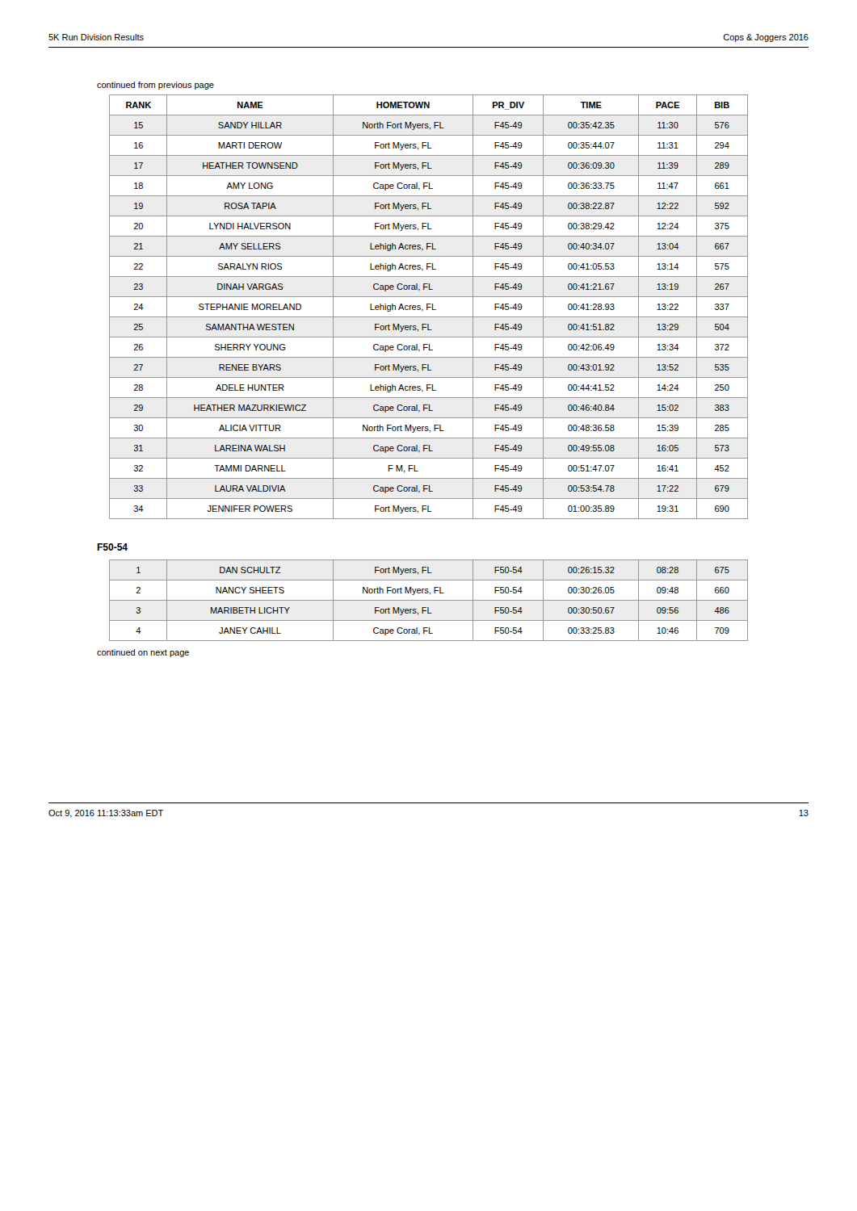5K Run Division Results
Cops & Joggers 2016
continued from previous page
| RANK | NAME | HOMETOWN | PR_DIV | TIME | PACE | BIB |
| --- | --- | --- | --- | --- | --- | --- |
| 15 | SANDY HILLAR | North Fort Myers, FL | F45-49 | 00:35:42.35 | 11:30 | 576 |
| 16 | MARTI DEROW | Fort Myers, FL | F45-49 | 00:35:44.07 | 11:31 | 294 |
| 17 | HEATHER TOWNSEND | Fort Myers, FL | F45-49 | 00:36:09.30 | 11:39 | 289 |
| 18 | AMY LONG | Cape Coral, FL | F45-49 | 00:36:33.75 | 11:47 | 661 |
| 19 | ROSA TAPIA | Fort Myers, FL | F45-49 | 00:38:22.87 | 12:22 | 592 |
| 20 | LYNDI HALVERSON | Fort Myers, FL | F45-49 | 00:38:29.42 | 12:24 | 375 |
| 21 | AMY SELLERS | Lehigh Acres, FL | F45-49 | 00:40:34.07 | 13:04 | 667 |
| 22 | SARALYN RIOS | Lehigh Acres, FL | F45-49 | 00:41:05.53 | 13:14 | 575 |
| 23 | DINAH VARGAS | Cape Coral, FL | F45-49 | 00:41:21.67 | 13:19 | 267 |
| 24 | STEPHANIE MORELAND | Lehigh Acres, FL | F45-49 | 00:41:28.93 | 13:22 | 337 |
| 25 | SAMANTHA WESTEN | Fort Myers, FL | F45-49 | 00:41:51.82 | 13:29 | 504 |
| 26 | SHERRY YOUNG | Cape Coral, FL | F45-49 | 00:42:06.49 | 13:34 | 372 |
| 27 | RENEE BYARS | Fort Myers, FL | F45-49 | 00:43:01.92 | 13:52 | 535 |
| 28 | ADELE HUNTER | Lehigh Acres, FL | F45-49 | 00:44:41.52 | 14:24 | 250 |
| 29 | HEATHER MAZURKIEWICZ | Cape Coral, FL | F45-49 | 00:46:40.84 | 15:02 | 383 |
| 30 | ALICIA VITTUR | North Fort Myers, FL | F45-49 | 00:48:36.58 | 15:39 | 285 |
| 31 | LAREINA WALSH | Cape Coral, FL | F45-49 | 00:49:55.08 | 16:05 | 573 |
| 32 | TAMMI DARNELL | F M, FL | F45-49 | 00:51:47.07 | 16:41 | 452 |
| 33 | LAURA VALDIVIA | Cape Coral, FL | F45-49 | 00:53:54.78 | 17:22 | 679 |
| 34 | JENNIFER POWERS | Fort Myers, FL | F45-49 | 01:00:35.89 | 19:31 | 690 |
F50-54
| 1 | DAN SCHULTZ | Fort Myers, FL | F50-54 | 00:26:15.32 | 08:28 | 675 |
| 2 | NANCY SHEETS | North Fort Myers, FL | F50-54 | 00:30:26.05 | 09:48 | 660 |
| 3 | MARIBETH LICHTY | Fort Myers, FL | F50-54 | 00:30:50.67 | 09:56 | 486 |
| 4 | JANEY CAHILL | Cape Coral, FL | F50-54 | 00:33:25.83 | 10:46 | 709 |
continued on next page
Oct 9, 2016 11:13:33am EDT
13